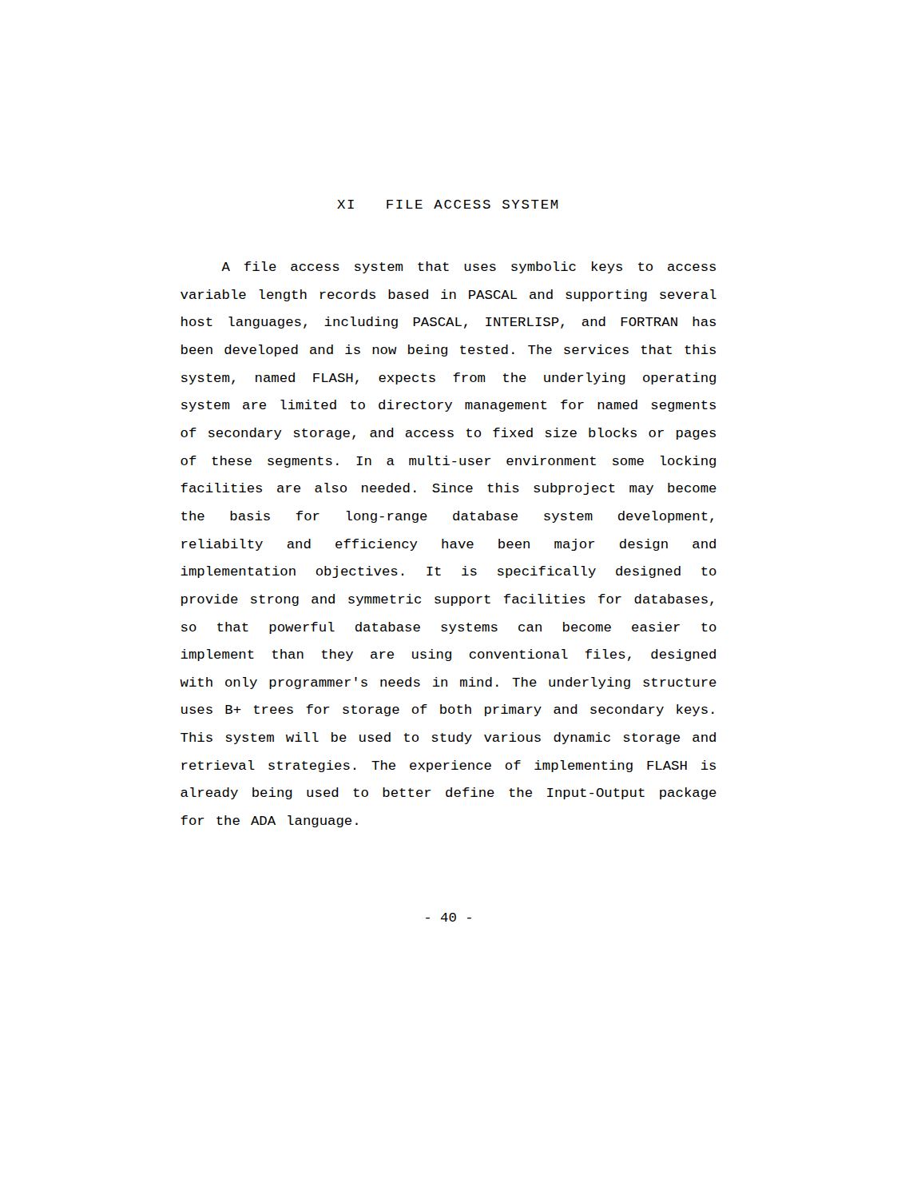XI FILE ACCESS SYSTEM
A file access system that uses symbolic keys to access variable length records based in PASCAL and supporting several host languages, including PASCAL, INTERLISP, and FORTRAN has been developed and is now being tested. The services that this system, named FLASH, expects from the underlying operating system are limited to directory management for named segments of secondary storage, and access to fixed size blocks or pages of these segments. In a multi-user environment some locking facilities are also needed. Since this subproject may become the basis for long-range database system development, reliabilty and efficiency have been major design and implementation objectives. It is specifically designed to provide strong and symmetric support facilities for databases, so that powerful database systems can become easier to implement than they are using conventional files, designed with only programmer's needs in mind. The underlying structure uses B+ trees for storage of both primary and secondary keys. This system will be used to study various dynamic storage and retrieval strategies. The experience of implementing FLASH is already being used to better define the Input-Output package for the ADA language.
- 40 -